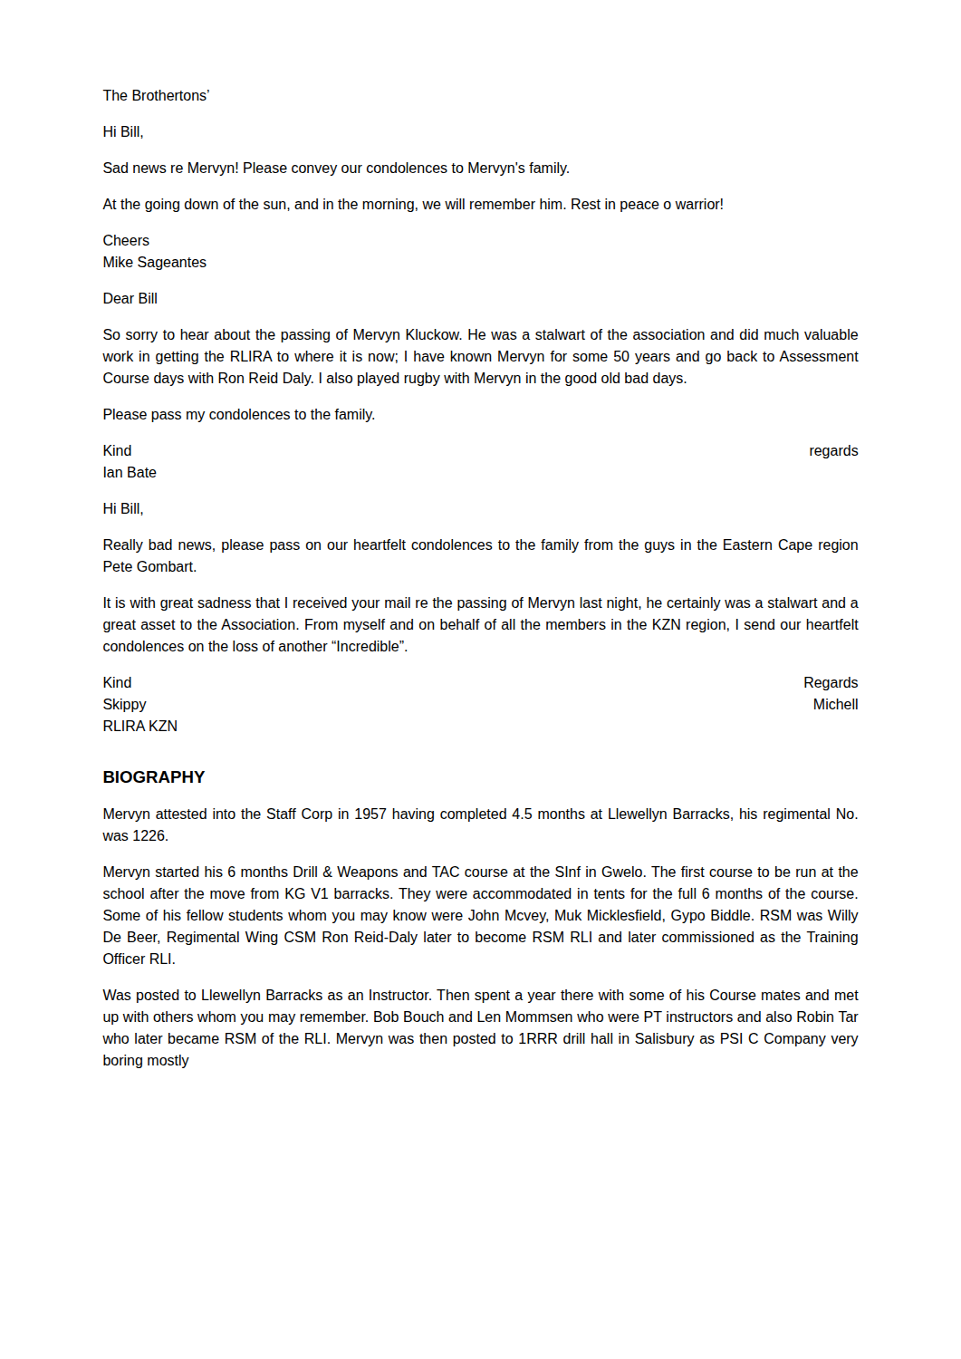The Brothertons’
Hi Bill,
Sad news re Mervyn! Please convey our condolences to Mervyn's family.
At the going down of the sun, and in the morning, we will remember him. Rest in peace o warrior!
Cheers
Mike Sageantes
Dear Bill
So sorry to hear about the passing of Mervyn Kluckow. He was a stalwart of the association and did much valuable work in getting the RLIRA to where it is now; I have known Mervyn for some 50 years and go back to Assessment Course days with Ron Reid Daly. I also played rugby with Mervyn in the good old bad days.
Please pass my condolences to the family.
Kind regards
Ian Bate
Hi Bill,
Really bad news, please pass on our heartfelt condolences to the family from the guys in the Eastern Cape region Pete Gombart.
It is with great sadness that I received your mail re the passing of Mervyn last night, he certainly was a stalwart and a great asset to the Association. From myself and on behalf of all the members in the KZN region, I send our heartfelt condolences on the loss of another “Incredible”.
Kind Regards
Skippy Michell
RLIRA KZN
BIOGRAPHY
Mervyn attested into the Staff Corp in 1957 having completed 4.5 months at Llewellyn Barracks, his regimental No. was 1226.
Mervyn started his 6 months Drill & Weapons and TAC course at the SInf in Gwelo. The first course to be run at the school after the move from KG V1 barracks. They were accommodated in tents for the full 6 months of the course. Some of his fellow students whom you may know were John Mcvey, Muk Micklesfield, Gypo Biddle. RSM was Willy De Beer, Regimental Wing CSM Ron Reid-Daly later to become RSM RLI and later commissioned as the Training Officer RLI.
Was posted to Llewellyn Barracks as an Instructor. Then spent a year there with some of his Course mates and met up with others whom you may remember. Bob Bouch and Len Mommsen who were PT instructors and also Robin Tar who later became RSM of the RLI. Mervyn was then posted to 1RRR drill hall in Salisbury as PSI C Company very boring mostly